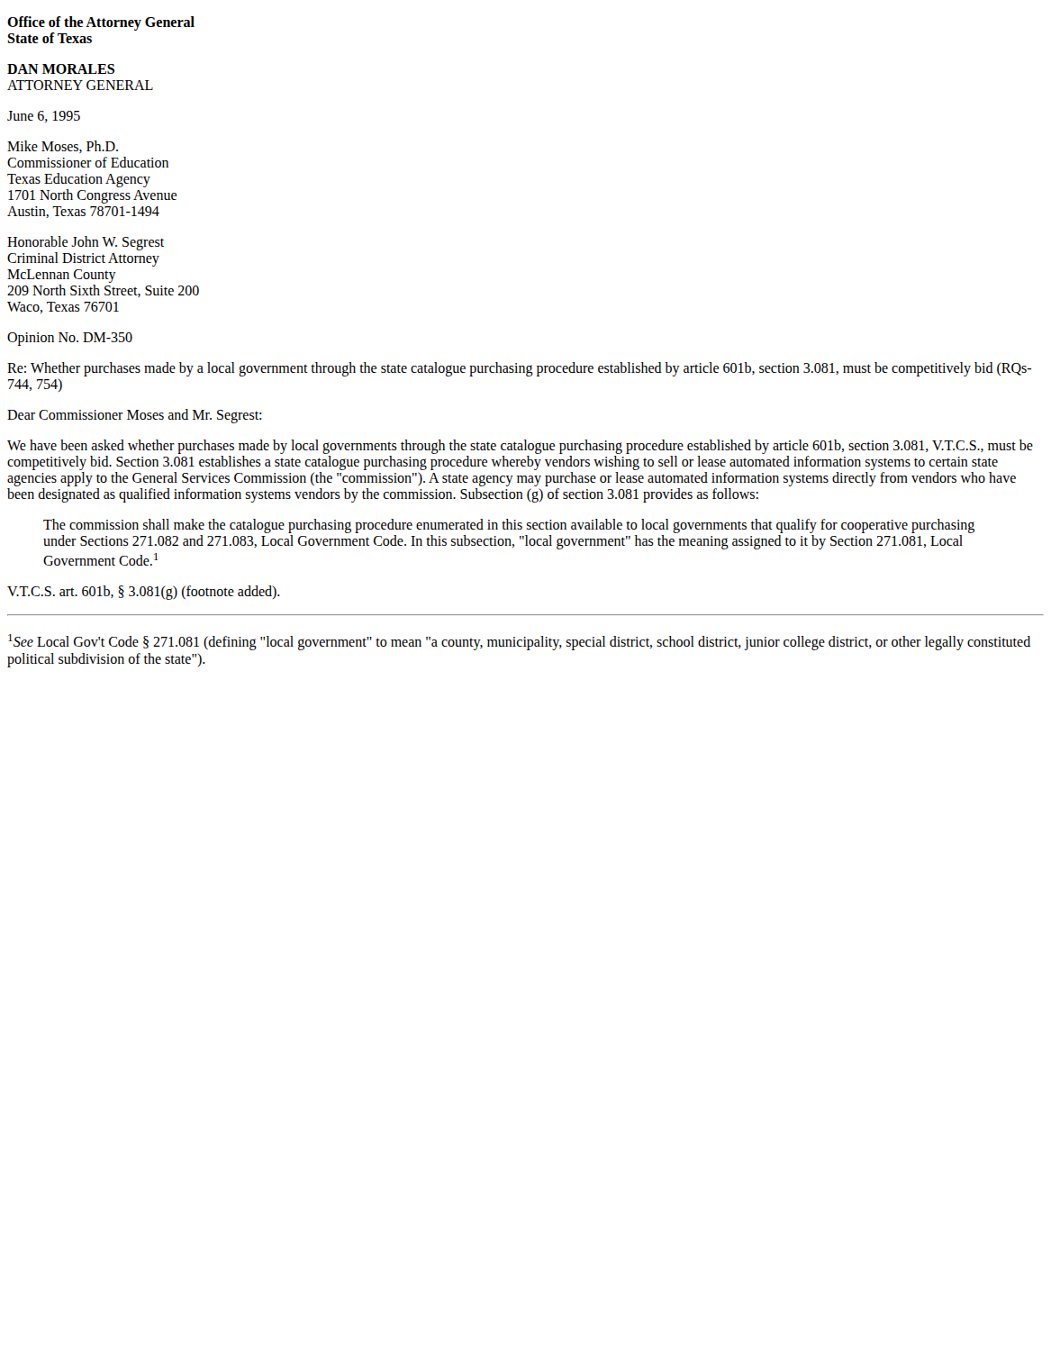Office of the Attorney General
State of Texas
DAN MORALES
ATTORNEY GENERAL
June 6, 1995
Mike Moses, Ph.D.
Commissioner of Education
Texas Education Agency
1701 North Congress Avenue
Austin, Texas 78701-1494
Honorable John W. Segrest
Criminal District Attorney
McLennan County
209 North Sixth Street, Suite 200
Waco, Texas 76701
Opinion No. DM-350
Re: Whether purchases made by a local government through the state catalogue purchasing procedure established by article 601b, section 3.081, must be competitively bid (RQs-744, 754)
Dear Commissioner Moses and Mr. Segrest:
We have been asked whether purchases made by local governments through the state catalogue purchasing procedure established by article 601b, section 3.081, V.T.C.S., must be competitively bid. Section 3.081 establishes a state catalogue purchasing procedure whereby vendors wishing to sell or lease automated information systems to certain state agencies apply to the General Services Commission (the "commission"). A state agency may purchase or lease automated information systems directly from vendors who have been designated as qualified information systems vendors by the commission. Subsection (g) of section 3.081 provides as follows:
The commission shall make the catalogue purchasing procedure enumerated in this section available to local governments that qualify for cooperative purchasing under Sections 271.082 and 271.083, Local Government Code. In this subsection, "local government" has the meaning assigned to it by Section 271.081, Local Government Code.1
V.T.C.S. art. 601b, § 3.081(g) (footnote added).
1See Local Gov't Code § 271.081 (defining "local government" to mean "a county, municipality, special district, school district, junior college district, or other legally constituted political subdivision of the state").